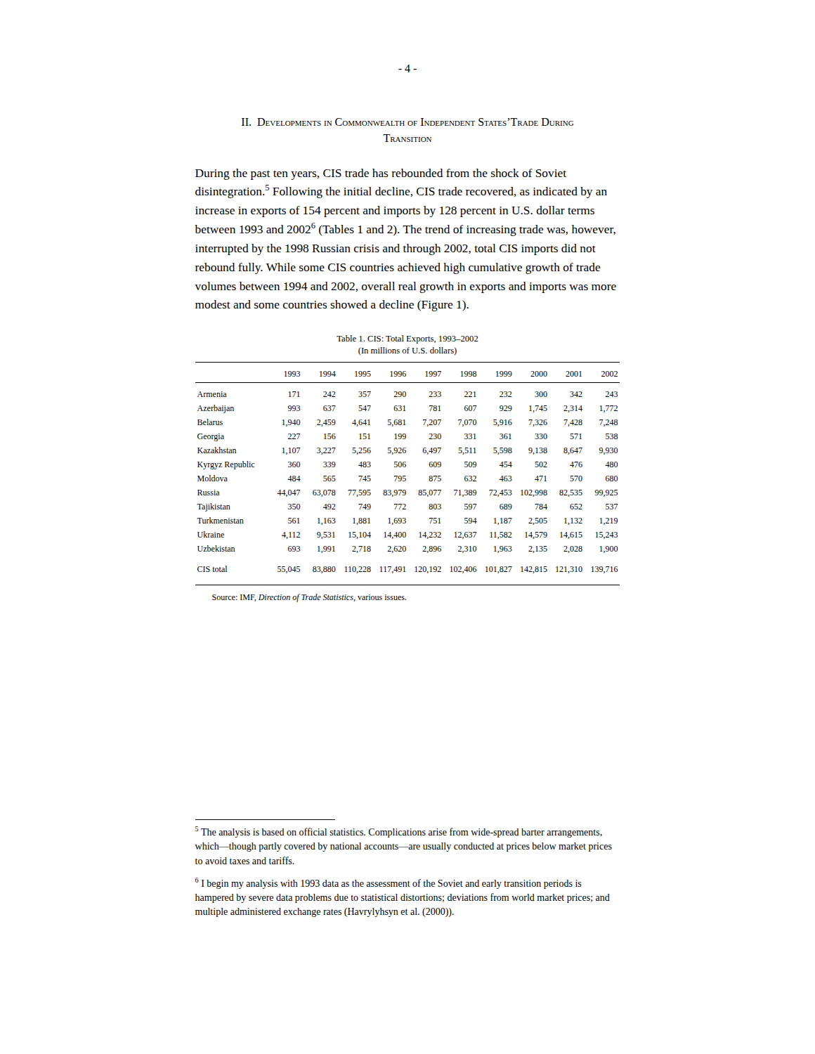- 4 -
II. Developments in Commonwealth of Independent States’Trade During Transition
During the past ten years, CIS trade has rebounded from the shock of Soviet disintegration.5 Following the initial decline, CIS trade recovered, as indicated by an increase in exports of 154 percent and imports by 128 percent in U.S. dollar terms between 1993 and 20026 (Tables 1 and 2). The trend of increasing trade was, however, interrupted by the 1998 Russian crisis and through 2002, total CIS imports did not rebound fully. While some CIS countries achieved high cumulative growth of trade volumes between 1994 and 2002, overall real growth in exports and imports was more modest and some countries showed a decline (Figure 1).
Table 1. CIS: Total Exports, 1993–2002
(In millions of U.S. dollars)
| | 1993 | 1994 | 1995 | 1996 | 1997 | 1998 | 1999 | 2000 | 2001 | 2002 |
| --- | --- | --- | --- | --- | --- | --- | --- | --- | --- | --- |
| Armenia | 171 | 242 | 357 | 290 | 233 | 221 | 232 | 300 | 342 | 243 |
| Azerbaijan | 993 | 637 | 547 | 631 | 781 | 607 | 929 | 1,745 | 2,314 | 1,772 |
| Belarus | 1,940 | 2,459 | 4,641 | 5,681 | 7,207 | 7,070 | 5,916 | 7,326 | 7,428 | 7,248 |
| Georgia | 227 | 156 | 151 | 199 | 230 | 331 | 361 | 330 | 571 | 538 |
| Kazakhstan | 1,107 | 3,227 | 5,256 | 5,926 | 6,497 | 5,511 | 5,598 | 9,138 | 8,647 | 9,930 |
| Kyrgyz Republic | 360 | 339 | 483 | 506 | 609 | 509 | 454 | 502 | 476 | 480 |
| Moldova | 484 | 565 | 745 | 795 | 875 | 632 | 463 | 471 | 570 | 680 |
| Russia | 44,047 | 63,078 | 77,595 | 83,979 | 85,077 | 71,389 | 72,453 | 102,998 | 82,535 | 99,925 |
| Tajikistan | 350 | 492 | 749 | 772 | 803 | 597 | 689 | 784 | 652 | 537 |
| Turkmenistan | 561 | 1,163 | 1,881 | 1,693 | 751 | 594 | 1,187 | 2,505 | 1,132 | 1,219 |
| Ukraine | 4,112 | 9,531 | 15,104 | 14,400 | 14,232 | 12,637 | 11,582 | 14,579 | 14,615 | 15,243 |
| Uzbekistan | 693 | 1,991 | 2,718 | 2,620 | 2,896 | 2,310 | 1,963 | 2,135 | 2,028 | 1,900 |
| CIS total | 55,045 | 83,880 | 110,228 | 117,491 | 120,192 | 102,406 | 101,827 | 142,815 | 121,310 | 139,716 |
Source: IMF, Direction of Trade Statistics, various issues.
5 The analysis is based on official statistics. Complications arise from wide-spread barter arrangements, which—though partly covered by national accounts—are usually conducted at prices below market prices to avoid taxes and tariffs.
6 I begin my analysis with 1993 data as the assessment of the Soviet and early transition periods is hampered by severe data problems due to statistical distortions; deviations from world market prices; and multiple administered exchange rates (Havrylyhsyn et al. (2000)).